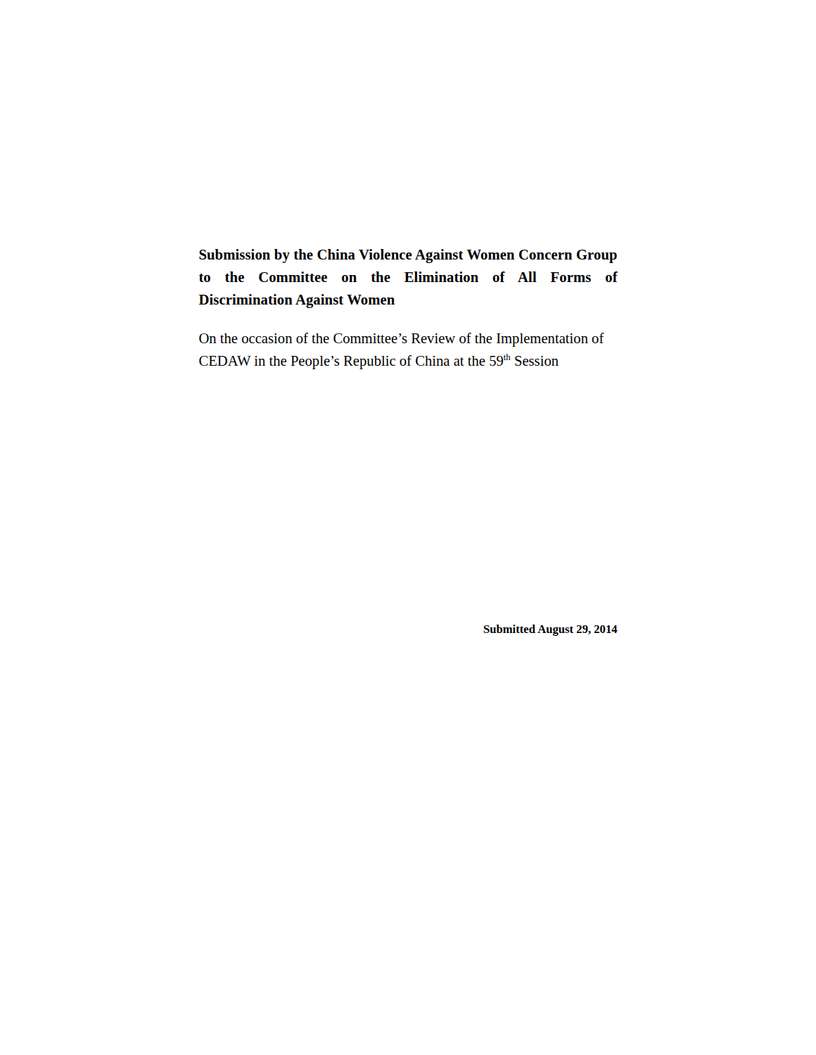Submission by the China Violence Against Women Concern Group to the Committee on the Elimination of All Forms of Discrimination Against Women
On the occasion of the Committee’s Review of the Implementation of CEDAW in the People’s Republic of China at the 59th Session
Submitted August 29, 2014